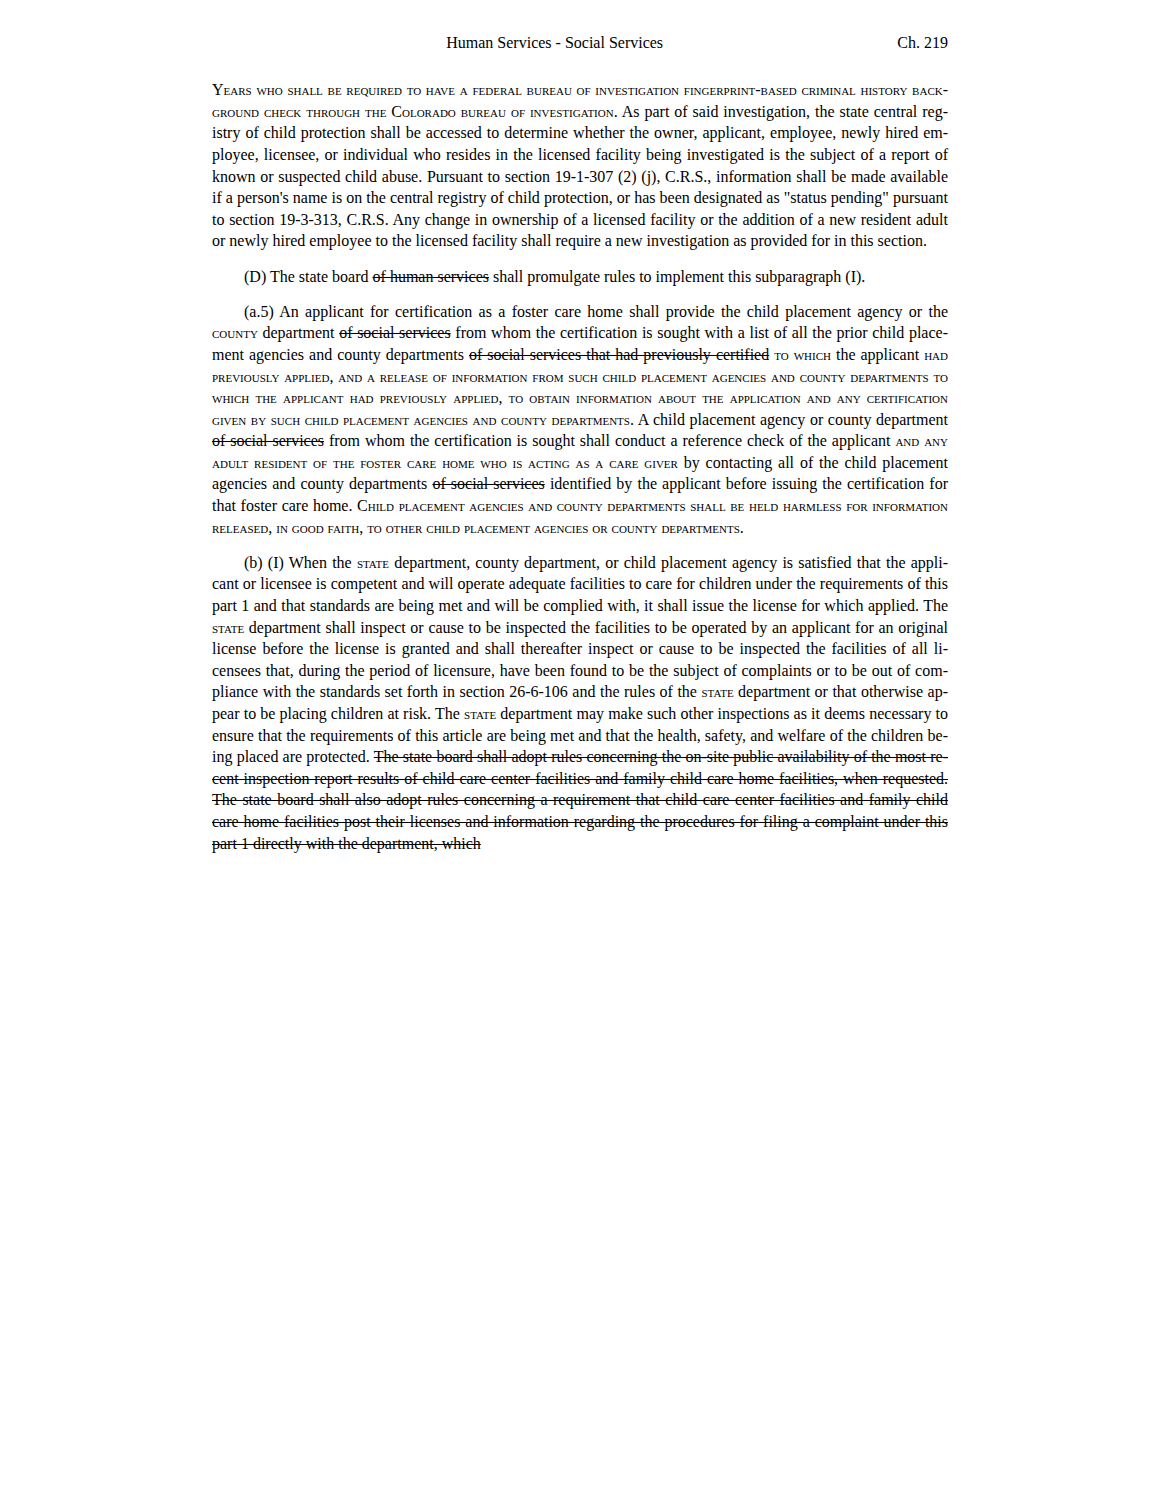Human Services - Social Services
Ch. 219
Years who shall be required to have a federal bureau of investigation fingerprint-based criminal history background check through the Colorado bureau of investigation. As part of said investigation, the state central registry of child protection shall be accessed to determine whether the owner, applicant, employee, newly hired employee, licensee, or individual who resides in the licensed facility being investigated is the subject of a report of known or suspected child abuse. Pursuant to section 19-1-307 (2) (j), C.R.S., information shall be made available if a person's name is on the central registry of child protection, or has been designated as "status pending" pursuant to section 19-3-313, C.R.S. Any change in ownership of a licensed facility or the addition of a new resident adult or newly hired employee to the licensed facility shall require a new investigation as provided for in this section.
(D) The state board of human services shall promulgate rules to implement this subparagraph (I).
(a.5) An applicant for certification as a foster care home shall provide the child placement agency or the county department of social services from whom the certification is sought with a list of all the prior child placement agencies and county departments of social services that had previously certified to which the applicant had previously applied, and a release of information from such child placement agencies and county departments to which the applicant had previously applied, to obtain information about the application and any certification given by such child placement agencies and county departments. A child placement agency or county department of social services from whom the certification is sought shall conduct a reference check of the applicant and any adult resident of the foster care home who is acting as a care giver by contacting all of the child placement agencies and county departments of social services identified by the applicant before issuing the certification for that foster care home. Child placement agencies and county departments shall be held harmless for information released, in good faith, to other child placement agencies or county departments.
(b) (I) When the state department, county department, or child placement agency is satisfied that the applicant or licensee is competent and will operate adequate facilities to care for children under the requirements of this part 1 and that standards are being met and will be complied with, it shall issue the license for which applied. The state department shall inspect or cause to be inspected the facilities to be operated by an applicant for an original license before the license is granted and shall thereafter inspect or cause to be inspected the facilities of all licensees that, during the period of licensure, have been found to be the subject of complaints or to be out of compliance with the standards set forth in section 26-6-106 and the rules of the state department or that otherwise appear to be placing children at risk. The state department may make such other inspections as it deems necessary to ensure that the requirements of this article are being met and that the health, safety, and welfare of the children being placed are protected. The state board shall adopt rules concerning the on-site public availability of the most recent inspection report results of child care center facilities and family child care home facilities, when requested. The state board shall also adopt rules concerning a requirement that child care center facilities and family child care home facilities post their licenses and information regarding the procedures for filing a complaint under this part 1 directly with the department, which